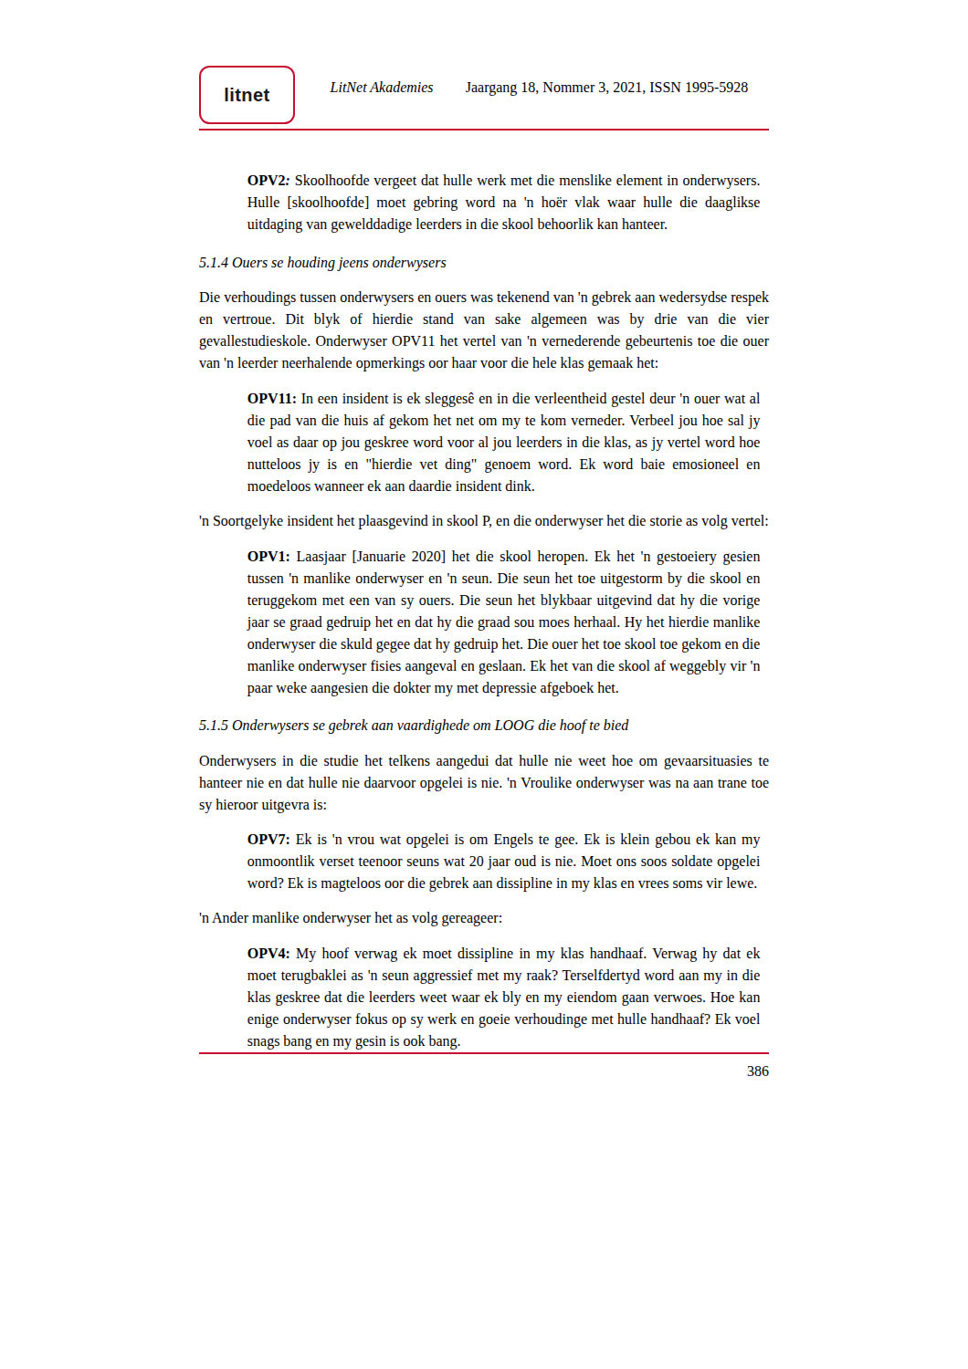litnet
LitNet Akademies Jaargang 18, Nommer 3, 2021, ISSN 1995-5928
OPV2: Skoolhoofde vergeet dat hulle werk met die menslike element in onderwysers. Hulle [skoolhoofde] moet gebring word na 'n hoër vlak waar hulle die daaglikse uitdaging van gewelddadige leerders in die skool behoorlik kan hanteer.
5.1.4 Ouers se houding jeens onderwysers
Die verhoudings tussen onderwysers en ouers was tekenend van 'n gebrek aan wedersydse respek en vertroue. Dit blyk of hierdie stand van sake algemeen was by drie van die vier gevallestudieskole. Onderwyser OPV11 het vertel van 'n vernederende gebeurtenis toe die ouer van 'n leerder neerhalende opmerkings oor haar voor die hele klas gemaak het:
OPV11: In een insident is ek sleggesê en in die verleentheid gestel deur 'n ouer wat al die pad van die huis af gekom het net om my te kom verneder. Verbeel jou hoe sal jy voel as daar op jou geskree word voor al jou leerders in die klas, as jy vertel word hoe nutteloos jy is en "hierdie vet ding" genoem word. Ek word baie emosioneel en moedeloos wanneer ek aan daardie insident dink.
'n Soortgelyke insident het plaasgevind in skool P, en die onderwyser het die storie as volg vertel:
OPV1: Laasjaar [Januarie 2020] het die skool heropen. Ek het 'n gestoeiery gesien tussen 'n manlike onderwyser en 'n seun. Die seun het toe uitgestorm by die skool en teruggekom met een van sy ouers. Die seun het blykbaar uitgevind dat hy die vorige jaar se graad gedruip het en dat hy die graad sou moes herhaal. Hy het hierdie manlike onderwyser die skuld gegee dat hy gedruip het. Die ouer het toe skool toe gekom en die manlike onderwyser fisies aangeval en geslaan. Ek het van die skool af weggebly vir 'n paar weke aangesien die dokter my met depressie afgeboek het.
5.1.5 Onderwysers se gebrek aan vaardighede om LOOG die hoof te bied
Onderwysers in die studie het telkens aangedui dat hulle nie weet hoe om gevaarsituasies te hanteer nie en dat hulle nie daarvoor opgelei is nie. 'n Vroulike onderwyser was na aan trane toe sy hieroor uitgevra is:
OPV7: Ek is 'n vrou wat opgelei is om Engels te gee. Ek is klein gebou ek kan my onmoontlik verset teenoor seuns wat 20 jaar oud is nie. Moet ons soos soldate opgelei word? Ek is magteloos oor die gebrek aan dissipline in my klas en vrees soms vir lewe.
'n Ander manlike onderwyser het as volg gereageer:
OPV4: My hoof verwag ek moet dissipline in my klas handhaaf. Verwag hy dat ek moet terugbaklei as 'n seun aggressief met my raak? Terselfdertyd word aan my in die klas geskree dat die leerders weet waar ek bly en my eiendom gaan verwoes. Hoe kan enige onderwyser fokus op sy werk en goeie verhoudinge met hulle handhaaf? Ek voel snags bang en my gesin is ook bang.
386